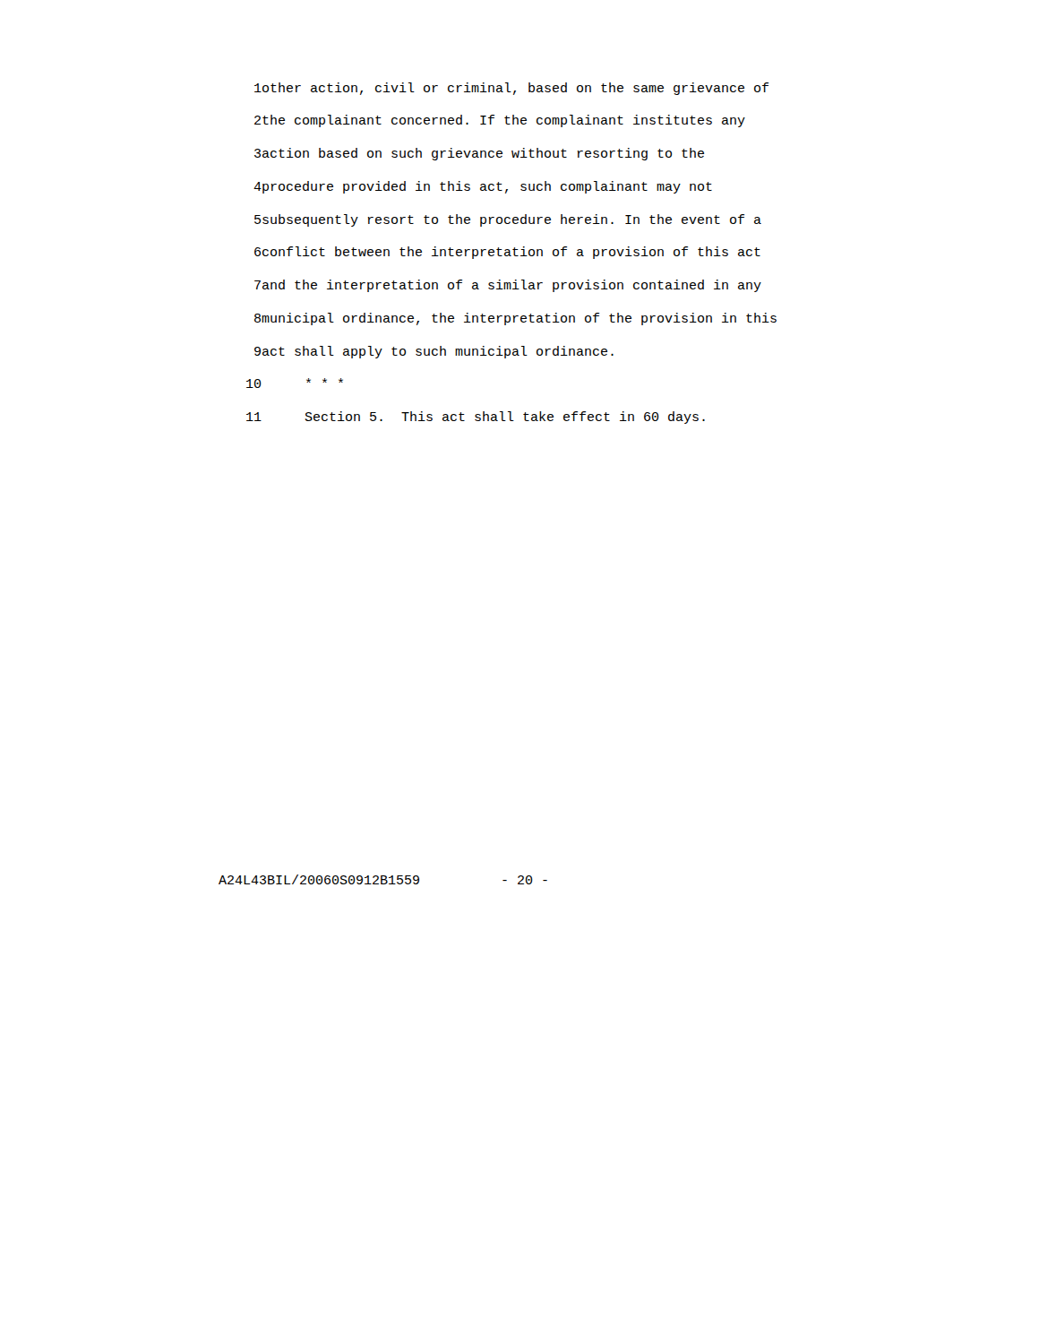| 1 | other action, civil or criminal, based on the same grievance of |
| 2 | the complainant concerned. If the complainant institutes any |
| 3 | action based on such grievance without resorting to the |
| 4 | procedure provided in this act, such complainant may not |
| 5 | subsequently resort to the procedure herein. In the event of a |
| 6 | conflict between the interpretation of a provision of this act |
| 7 | and the interpretation of a similar provision contained in any |
| 8 | municipal ordinance, the interpretation of the provision in this |
| 9 | act shall apply to such municipal ordinance. |
| 10 | * * * |
| 11 | Section 5. This act shall take effect in 60 days. |
A24L43BIL/20060S0912B1559 - 20 -